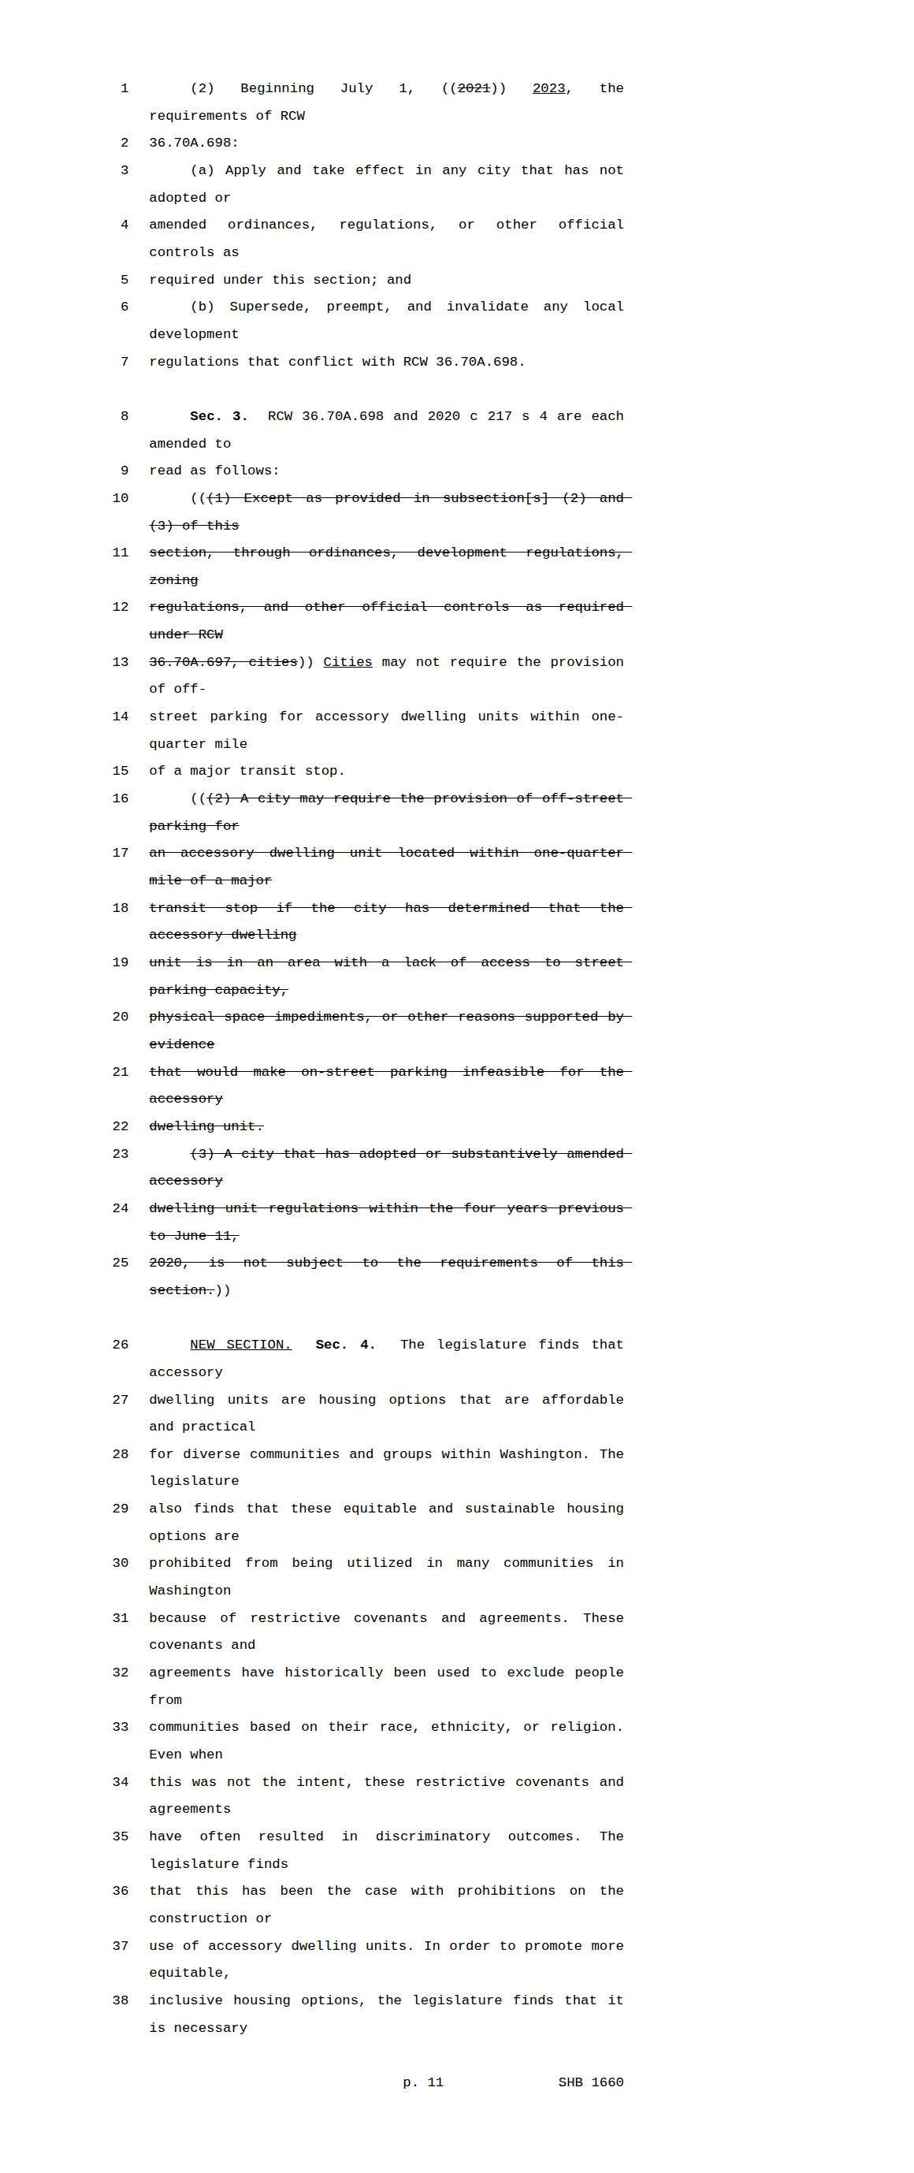1 (2) Beginning July 1, ((2021)) 2023, the requirements of RCW
236.70A.698:
3 (a) Apply and take effect in any city that has not adopted or
4 amended ordinances, regulations, or other official controls as
5 required under this section; and
6 (b) Supersede, preempt, and invalidate any local development
7 regulations that conflict with RCW 36.70A.698.
8 Sec. 3. RCW 36.70A.698 and 2020 c 217 s 4 are each amended to
9 read as follows:
10 (((1) Except as provided in subsection[s] (2) and (3) of this
11 section, through ordinances, development regulations, zoning
12 regulations, and other official controls as required under RCW
1336.70A.697, cities)) Cities may not require the provision of off-
14 street parking for accessory dwelling units within one-quarter mile
15 of a major transit stop.
16 (((2) A city may require the provision of off-street parking for
17 an accessory dwelling unit located within one-quarter mile of a major
18 transit stop if the city has determined that the accessory dwelling
19 unit is in an area with a lack of access to street parking capacity,
20 physical space impediments, or other reasons supported by evidence
21 that would make on-street parking infeasible for the accessory
22 dwelling unit.
23 (3) A city that has adopted or substantively amended accessory
24 dwelling unit regulations within the four years previous to June 11,
252020, is not subject to the requirements of this section.))
26 NEW SECTION. Sec. 4. The legislature finds that accessory
27 dwelling units are housing options that are affordable and practical
28 for diverse communities and groups within Washington. The legislature
29 also finds that these equitable and sustainable housing options are
30 prohibited from being utilized in many communities in Washington
31 because of restrictive covenants and agreements. These covenants and
32 agreements have historically been used to exclude people from
33 communities based on their race, ethnicity, or religion. Even when
34 this was not the intent, these restrictive covenants and agreements
35 have often resulted in discriminatory outcomes. The legislature finds
36 that this has been the case with prohibitions on the construction or
37 use of accessory dwelling units. In order to promote more equitable,
38 inclusive housing options, the legislature finds that it is necessary
p. 11 SHB 1660